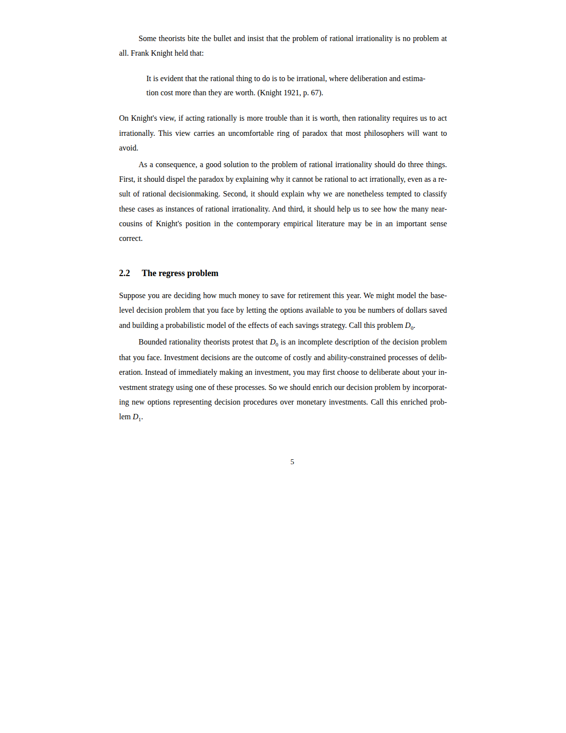Some theorists bite the bullet and insist that the problem of rational irrationality is no problem at all. Frank Knight held that:
It is evident that the rational thing to do is to be irrational, where deliberation and estimation cost more than they are worth. (Knight 1921, p. 67).
On Knight's view, if acting rationally is more trouble than it is worth, then rationality requires us to act irrationally. This view carries an uncomfortable ring of paradox that most philosophers will want to avoid.
As a consequence, a good solution to the problem of rational irrationality should do three things. First, it should dispel the paradox by explaining why it cannot be rational to act irrationally, even as a result of rational decisionmaking. Second, it should explain why we are nonetheless tempted to classify these cases as instances of rational irrationality. And third, it should help us to see how the many near-cousins of Knight's position in the contemporary empirical literature may be in an important sense correct.
2.2 The regress problem
Suppose you are deciding how much money to save for retirement this year. We might model the base-level decision problem that you face by letting the options available to you be numbers of dollars saved and building a probabilistic model of the effects of each savings strategy. Call this problem D0.
Bounded rationality theorists protest that D0 is an incomplete description of the decision problem that you face. Investment decisions are the outcome of costly and ability-constrained processes of deliberation. Instead of immediately making an investment, you may first choose to deliberate about your investment strategy using one of these processes. So we should enrich our decision problem by incorporating new options representing decision procedures over monetary investments. Call this enriched problem D1.
5